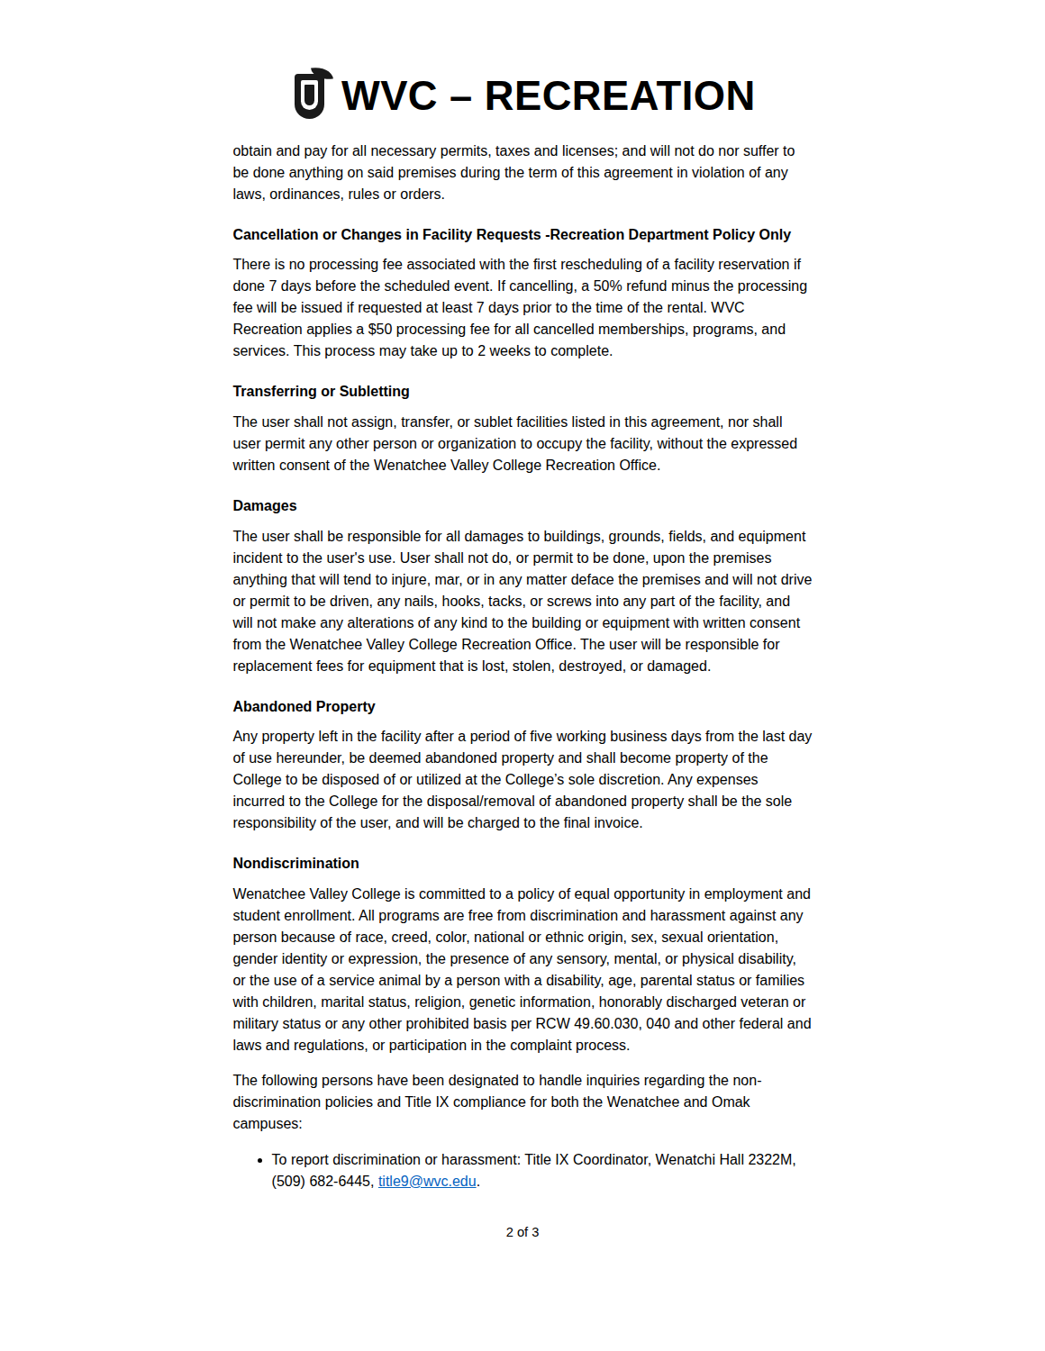WVC – RECREATION
obtain and pay for all necessary permits, taxes and licenses; and will not do nor suffer to be done anything on said premises during the term of this agreement in violation of any laws, ordinances, rules or orders.
Cancellation or Changes in Facility Requests -Recreation Department Policy Only
There is no processing fee associated with the first rescheduling of a facility reservation if done 7 days before the scheduled event. If cancelling, a 50% refund minus the processing fee will be issued if requested at least 7 days prior to the time of the rental. WVC Recreation applies a $50 processing fee for all cancelled memberships, programs, and services. This process may take up to 2 weeks to complete.
Transferring or Subletting
The user shall not assign, transfer, or sublet facilities listed in this agreement, nor shall user permit any other person or organization to occupy the facility, without the expressed written consent of the Wenatchee Valley College Recreation Office.
Damages
The user shall be responsible for all damages to buildings, grounds, fields, and equipment incident to the user's use. User shall not do, or permit to be done, upon the premises anything that will tend to injure, mar, or in any matter deface the premises and will not drive or permit to be driven, any nails, hooks, tacks, or screws into any part of the facility, and will not make any alterations of any kind to the building or equipment with written consent from the Wenatchee Valley College Recreation Office. The user will be responsible for replacement fees for equipment that is lost, stolen, destroyed, or damaged.
Abandoned Property
Any property left in the facility after a period of five working business days from the last day of use hereunder, be deemed abandoned property and shall become property of the College to be disposed of or utilized at the College’s sole discretion. Any expenses incurred to the College for the disposal/removal of abandoned property shall be the sole responsibility of the user, and will be charged to the final invoice.
Nondiscrimination
Wenatchee Valley College is committed to a policy of equal opportunity in employment and student enrollment. All programs are free from discrimination and harassment against any person because of race, creed, color, national or ethnic origin, sex, sexual orientation, gender identity or expression, the presence of any sensory, mental, or physical disability, or the use of a service animal by a person with a disability, age, parental status or families with children, marital status, religion, genetic information, honorably discharged veteran or military status or any other prohibited basis per RCW 49.60.030, 040 and other federal and laws and regulations, or participation in the complaint process.
The following persons have been designated to handle inquiries regarding the non-discrimination policies and Title IX compliance for both the Wenatchee and Omak campuses:
To report discrimination or harassment: Title IX Coordinator, Wenatchi Hall 2322M, (509) 682-6445, title9@wvc.edu.
2 of 3